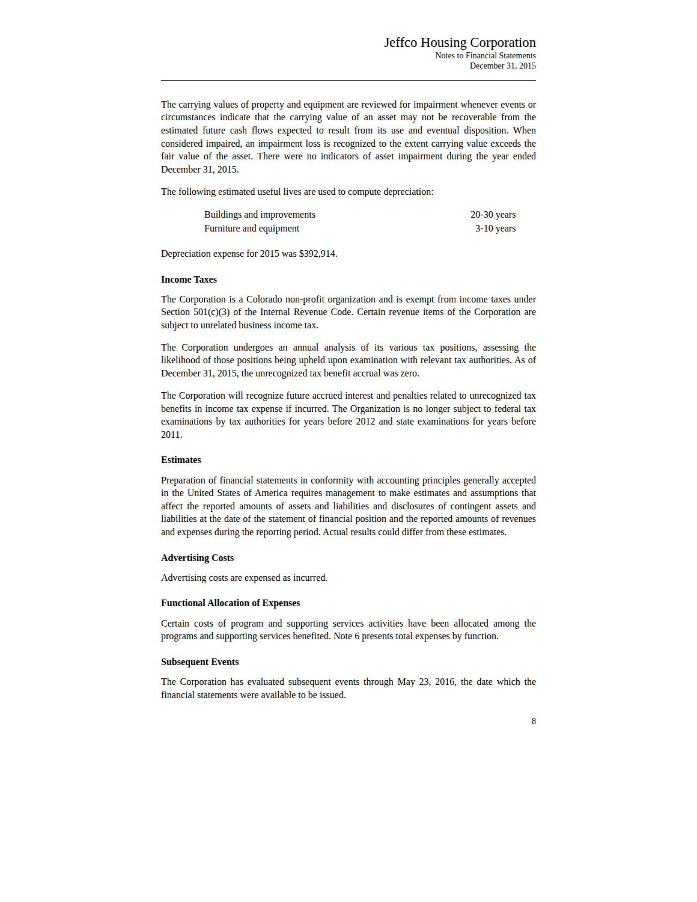Jeffco Housing Corporation
Notes to Financial Statements
December 31, 2015
The carrying values of property and equipment are reviewed for impairment whenever events or circumstances indicate that the carrying value of an asset may not be recoverable from the estimated future cash flows expected to result from its use and eventual disposition. When considered impaired, an impairment loss is recognized to the extent carrying value exceeds the fair value of the asset. There were no indicators of asset impairment during the year ended December 31, 2015.
The following estimated useful lives are used to compute depreciation:
| Buildings and improvements | 20-30 years |
| Furniture and equipment | 3-10 years |
Depreciation expense for 2015 was $392,914.
Income Taxes
The Corporation is a Colorado non-profit organization and is exempt from income taxes under Section 501(c)(3) of the Internal Revenue Code. Certain revenue items of the Corporation are subject to unrelated business income tax.
The Corporation undergoes an annual analysis of its various tax positions, assessing the likelihood of those positions being upheld upon examination with relevant tax authorities. As of December 31, 2015, the unrecognized tax benefit accrual was zero.
The Corporation will recognize future accrued interest and penalties related to unrecognized tax benefits in income tax expense if incurred. The Organization is no longer subject to federal tax examinations by tax authorities for years before 2012 and state examinations for years before 2011.
Estimates
Preparation of financial statements in conformity with accounting principles generally accepted in the United States of America requires management to make estimates and assumptions that affect the reported amounts of assets and liabilities and disclosures of contingent assets and liabilities at the date of the statement of financial position and the reported amounts of revenues and expenses during the reporting period. Actual results could differ from these estimates.
Advertising Costs
Advertising costs are expensed as incurred.
Functional Allocation of Expenses
Certain costs of program and supporting services activities have been allocated among the programs and supporting services benefited. Note 6 presents total expenses by function.
Subsequent Events
The Corporation has evaluated subsequent events through May 23, 2016, the date which the financial statements were available to be issued.
8